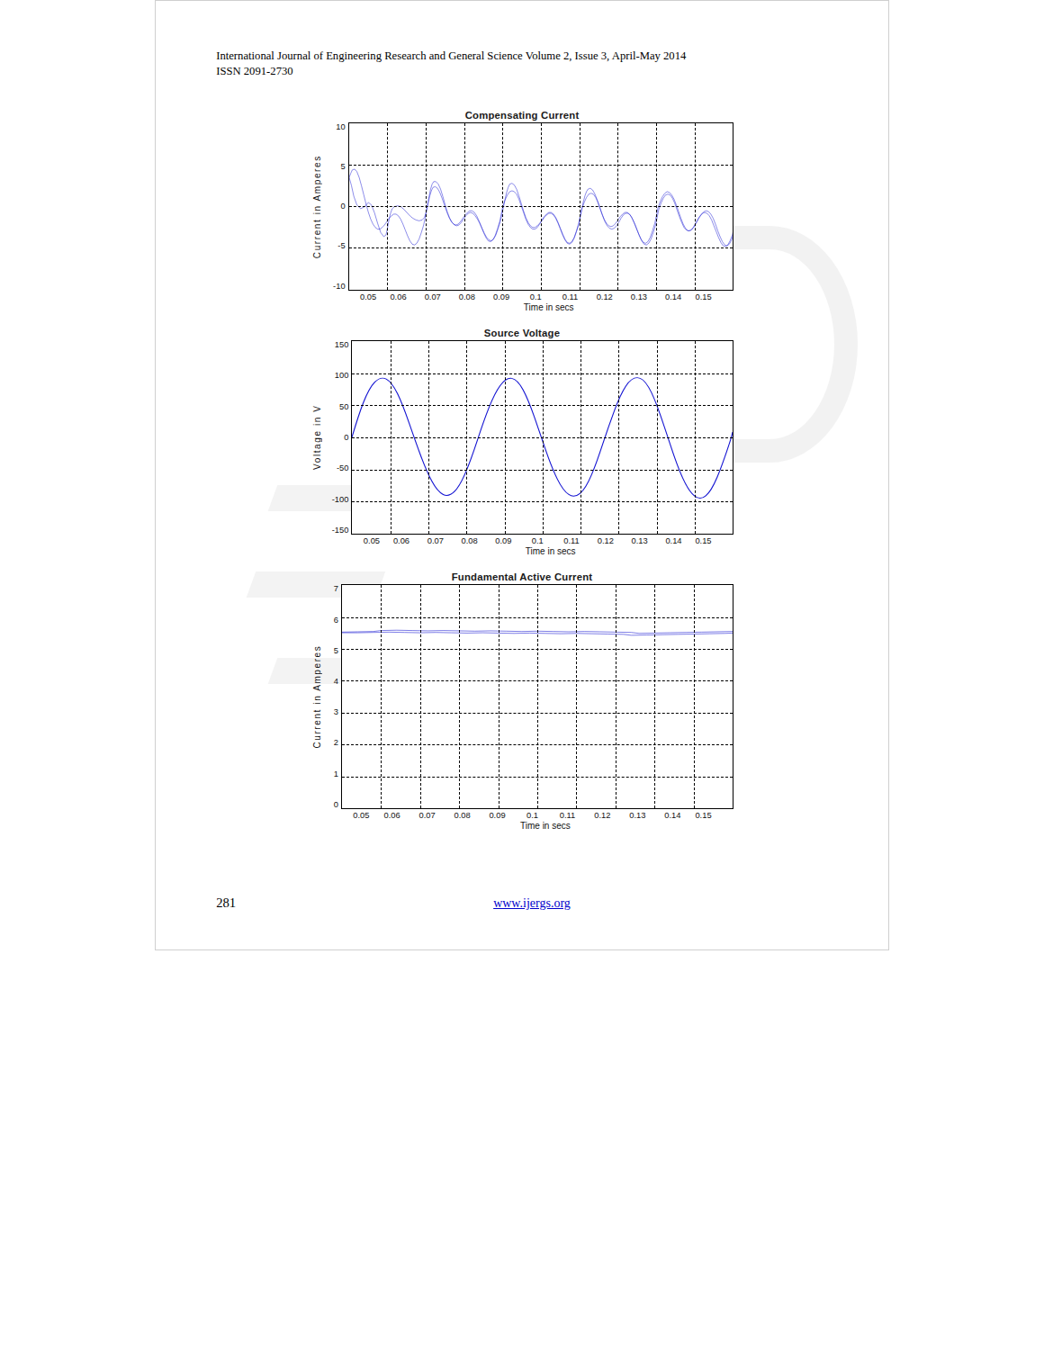International Journal of Engineering Research and General Science Volume 2, Issue 3, April-May 2014
ISSN 2091-2730
Compensating Current
Current in Amperes
1050-5-10
0.050.060.070.080.090.10.110.120.130.140.15
Time in secs
Source Voltage
Voltage in V
150100500-50-100-150
0.050.060.070.080.090.10.110.120.130.140.15
Time in secs
Fundamental Active Current
Current in Amperes
76543210
0.050.060.070.080.090.10.110.120.130.140.15
Time in secs
281
www.ijergs.org